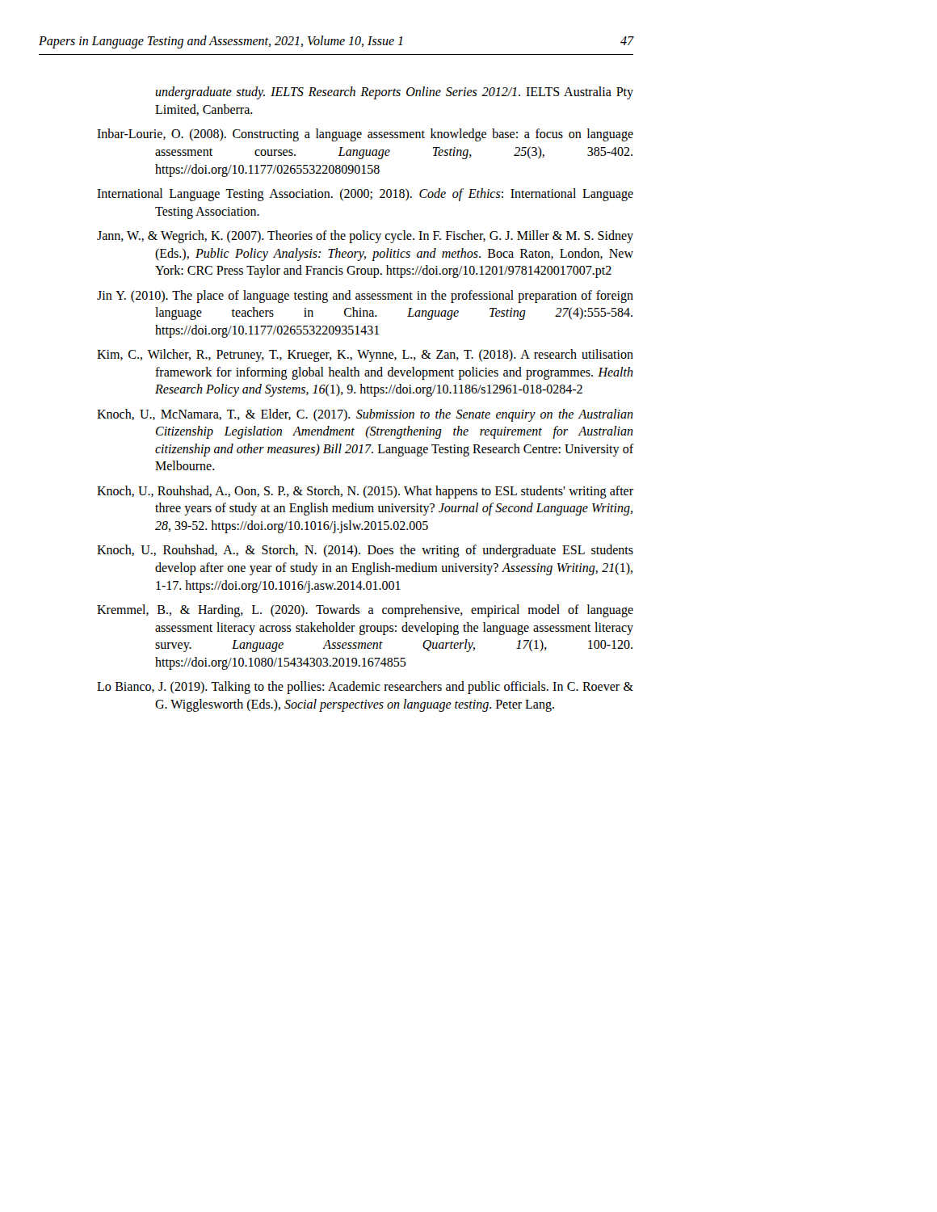Papers in Language Testing and Assessment, 2021, Volume 10, Issue 1 47
undergraduate study. IELTS Research Reports Online Series 2012/1. IELTS Australia Pty Limited, Canberra.
Inbar-Lourie, O. (2008). Constructing a language assessment knowledge base: a focus on language assessment courses. Language Testing, 25(3), 385-402. https://doi.org/10.1177/0265532208090158
International Language Testing Association. (2000; 2018). Code of Ethics: International Language Testing Association.
Jann, W., & Wegrich, K. (2007). Theories of the policy cycle. In F. Fischer, G. J. Miller & M. S. Sidney (Eds.), Public Policy Analysis: Theory, politics and methos. Boca Raton, London, New York: CRC Press Taylor and Francis Group. https://doi.org/10.1201/9781420017007.pt2
Jin Y. (2010). The place of language testing and assessment in the professional preparation of foreign language teachers in China. Language Testing 27(4):555-584. https://doi.org/10.1177/0265532209351431
Kim, C., Wilcher, R., Petruney, T., Krueger, K., Wynne, L., & Zan, T. (2018). A research utilisation framework for informing global health and development policies and programmes. Health Research Policy and Systems, 16(1), 9. https://doi.org/10.1186/s12961-018-0284-2
Knoch, U., McNamara, T., & Elder, C. (2017). Submission to the Senate enquiry on the Australian Citizenship Legislation Amendment (Strengthening the requirement for Australian citizenship and other measures) Bill 2017. Language Testing Research Centre: University of Melbourne.
Knoch, U., Rouhshad, A., Oon, S. P., & Storch, N. (2015). What happens to ESL students' writing after three years of study at an English medium university? Journal of Second Language Writing, 28, 39-52. https://doi.org/10.1016/j.jslw.2015.02.005
Knoch, U., Rouhshad, A., & Storch, N. (2014). Does the writing of undergraduate ESL students develop after one year of study in an English-medium university? Assessing Writing, 21(1), 1-17. https://doi.org/10.1016/j.asw.2014.01.001
Kremmel, B., & Harding, L. (2020). Towards a comprehensive, empirical model of language assessment literacy across stakeholder groups: developing the language assessment literacy survey. Language Assessment Quarterly, 17(1), 100-120. https://doi.org/10.1080/15434303.2019.1674855
Lo Bianco, J. (2019). Talking to the pollies: Academic researchers and public officials. In C. Roever & G. Wigglesworth (Eds.), Social perspectives on language testing. Peter Lang.